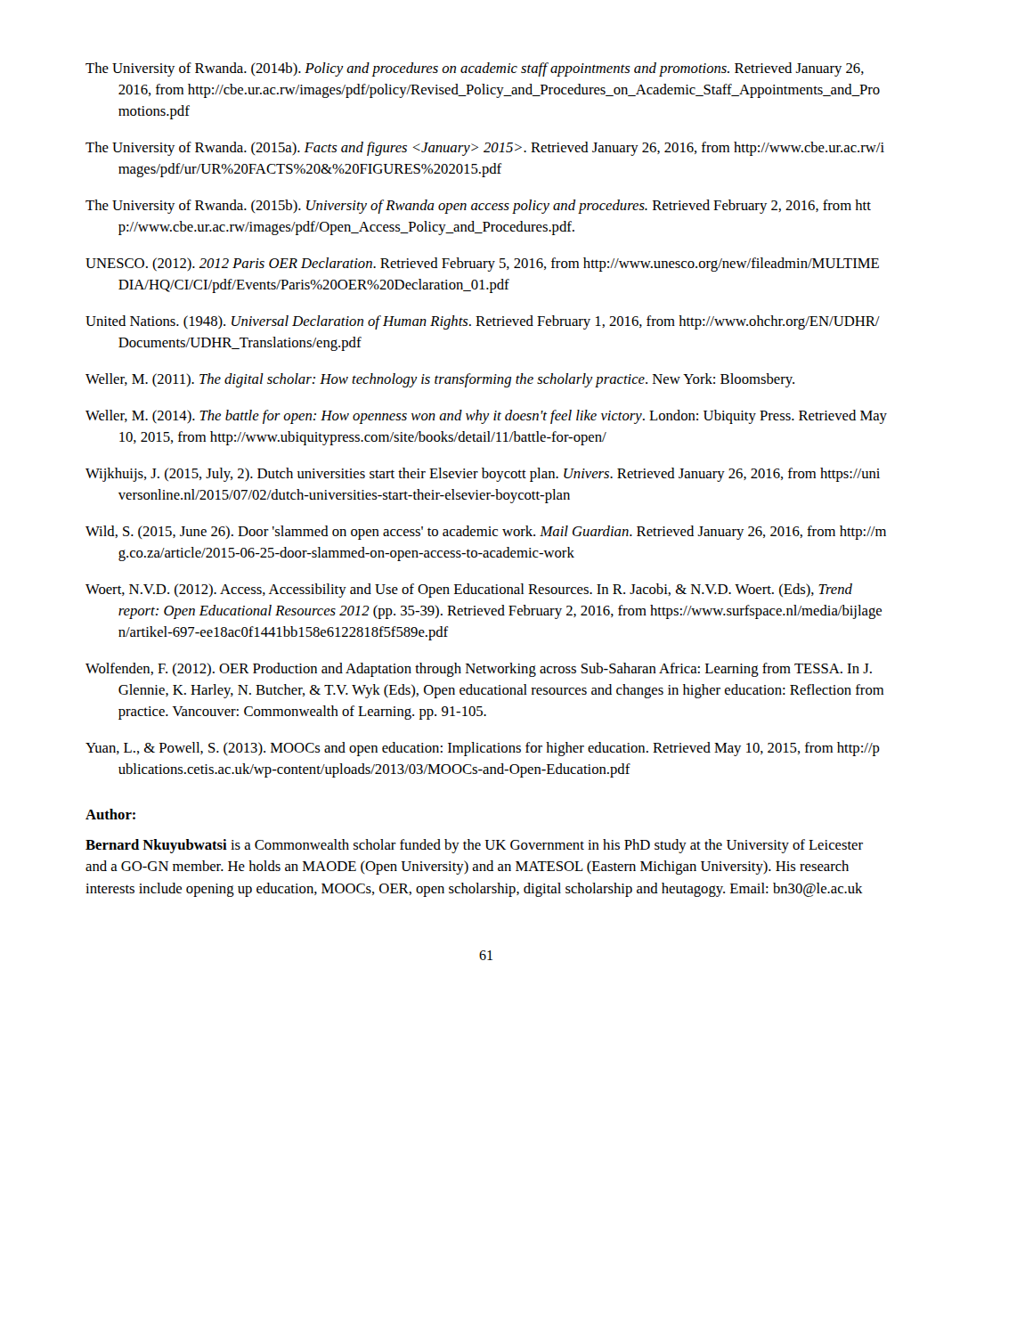The University of Rwanda. (2014b). Policy and procedures on academic staff appointments and promotions. Retrieved January 26, 2016, from http://cbe.ur.ac.rw/images/pdf/policy/Revised_Policy_and_Procedures_on_Academic_Staff_Appointments_and_Promotions.pdf
The University of Rwanda. (2015a). Facts and figures <January> 2015>. Retrieved January 26, 2016, from http://www.cbe.ur.ac.rw/images/pdf/ur/UR%20FACTS%20&%20FIGURES%202015.pdf
The University of Rwanda. (2015b). University of Rwanda open access policy and procedures. Retrieved February 2, 2016, from http://www.cbe.ur.ac.rw/images/pdf/Open_Access_Policy_and_Procedures.pdf.
UNESCO. (2012). 2012 Paris OER Declaration. Retrieved February 5, 2016, from http://www.unesco.org/new/fileadmin/MULTIMEDIA/HQ/CI/CI/pdf/Events/Paris%20OER%20Declaration_01.pdf
United Nations. (1948). Universal Declaration of Human Rights. Retrieved February 1, 2016, from http://www.ohchr.org/EN/UDHR/Documents/UDHR_Translations/eng.pdf
Weller, M. (2011). The digital scholar: How technology is transforming the scholarly practice. New York: Bloomsbery.
Weller, M. (2014). The battle for open: How openness won and why it doesn't feel like victory. London: Ubiquity Press. Retrieved May 10, 2015, from http://www.ubiquitypress.com/site/books/detail/11/battle-for-open/
Wijkhuijs, J. (2015, July, 2). Dutch universities start their Elsevier boycott plan. Univers. Retrieved January 26, 2016, from https://universonline.nl/2015/07/02/dutch-universities-start-their-elsevier-boycott-plan
Wild, S. (2015, June 26). Door 'slammed on open access' to academic work. Mail Guardian. Retrieved January 26, 2016, from http://mg.co.za/article/2015-06-25-door-slammed-on-open-access-to-academic-work
Woert, N.V.D. (2012). Access, Accessibility and Use of Open Educational Resources. In R. Jacobi, & N.V.D. Woert. (Eds), Trend report: Open Educational Resources 2012 (pp. 35-39). Retrieved February 2, 2016, from https://www.surfspace.nl/media/bijlagen/artikel-697-ee18ac0f1441bb158e6122818f5f589e.pdf
Wolfenden, F. (2012). OER Production and Adaptation through Networking across Sub-Saharan Africa: Learning from TESSA. In J. Glennie, K. Harley, N. Butcher, & T.V. Wyk (Eds), Open educational resources and changes in higher education: Reflection from practice. Vancouver: Commonwealth of Learning. pp. 91-105.
Yuan, L., & Powell, S. (2013). MOOCs and open education: Implications for higher education. Retrieved May 10, 2015, from http://publications.cetis.ac.uk/wp-content/uploads/2013/03/MOOCs-and-Open-Education.pdf
Author:
Bernard Nkuyubwatsi is a Commonwealth scholar funded by the UK Government in his PhD study at the University of Leicester and a GO-GN member. He holds an MAODE (Open University) and an MATESOL (Eastern Michigan University). His research interests include opening up education, MOOCs, OER, open scholarship, digital scholarship and heutagogy. Email: bn30@le.ac.uk
61